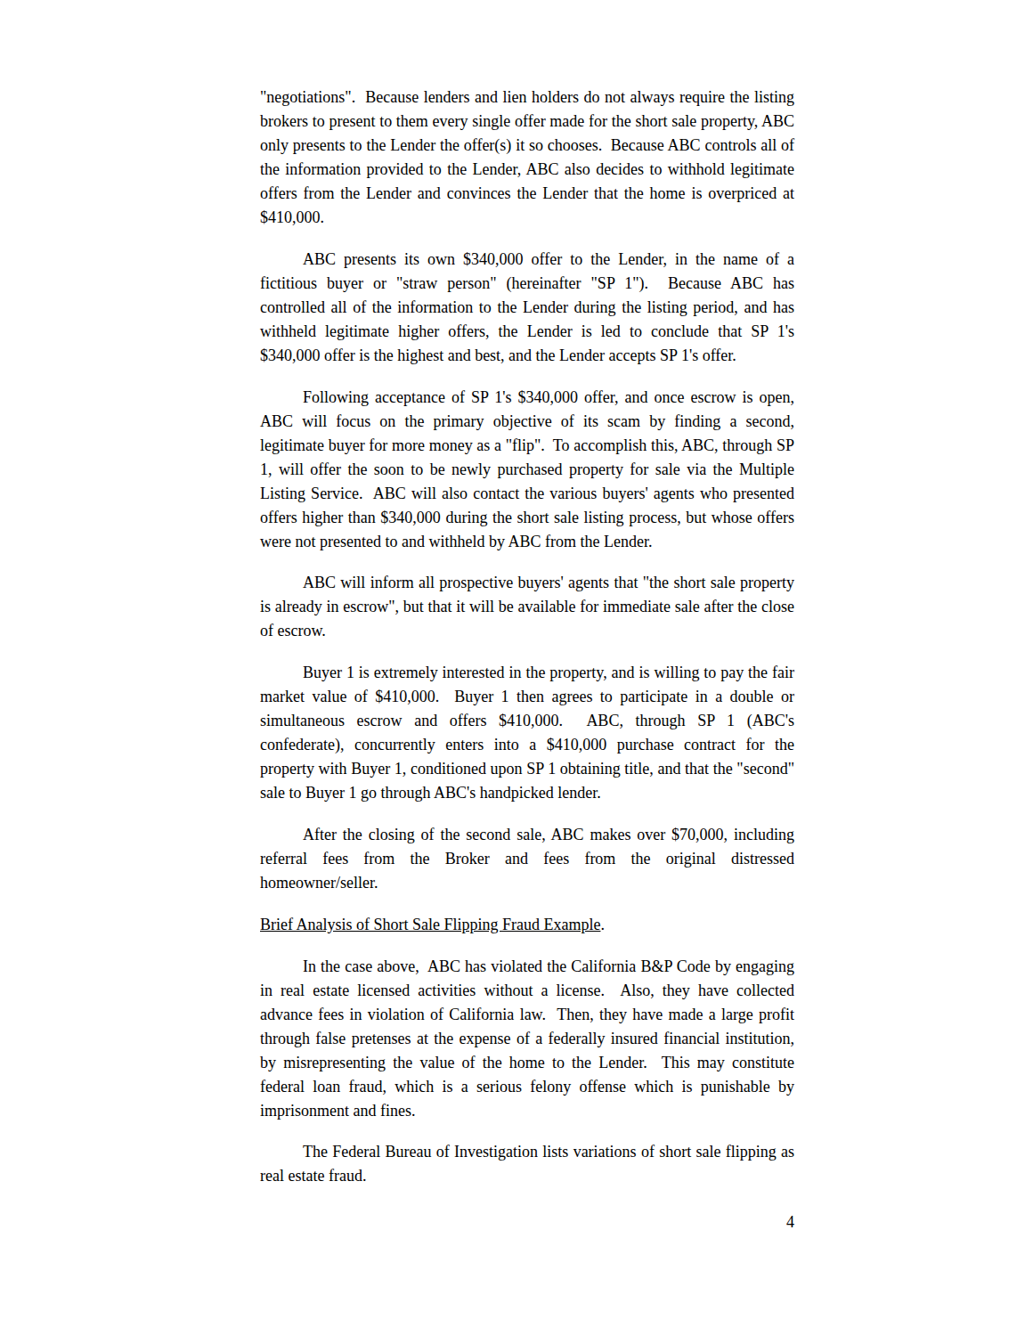"negotiations". Because lenders and lien holders do not always require the listing brokers to present to them every single offer made for the short sale property, ABC only presents to the Lender the offer(s) it so chooses. Because ABC controls all of the information provided to the Lender, ABC also decides to withhold legitimate offers from the Lender and convinces the Lender that the home is overpriced at $410,000.
ABC presents its own $340,000 offer to the Lender, in the name of a fictitious buyer or "straw person" (hereinafter "SP 1"). Because ABC has controlled all of the information to the Lender during the listing period, and has withheld legitimate higher offers, the Lender is led to conclude that SP 1's $340,000 offer is the highest and best, and the Lender accepts SP 1's offer.
Following acceptance of SP 1's $340,000 offer, and once escrow is open, ABC will focus on the primary objective of its scam by finding a second, legitimate buyer for more money as a "flip". To accomplish this, ABC, through SP 1, will offer the soon to be newly purchased property for sale via the Multiple Listing Service. ABC will also contact the various buyers' agents who presented offers higher than $340,000 during the short sale listing process, but whose offers were not presented to and withheld by ABC from the Lender.
ABC will inform all prospective buyers' agents that "the short sale property is already in escrow", but that it will be available for immediate sale after the close of escrow.
Buyer 1 is extremely interested in the property, and is willing to pay the fair market value of $410,000. Buyer 1 then agrees to participate in a double or simultaneous escrow and offers $410,000. ABC, through SP 1 (ABC's confederate), concurrently enters into a $410,000 purchase contract for the property with Buyer 1, conditioned upon SP 1 obtaining title, and that the "second" sale to Buyer 1 go through ABC's handpicked lender.
After the closing of the second sale, ABC makes over $70,000, including referral fees from the Broker and fees from the original distressed homeowner/seller.
Brief Analysis of Short Sale Flipping Fraud Example
.
In the case above, ABC has violated the California B&P Code by engaging in real estate licensed activities without a license. Also, they have collected advance fees in violation of California law. Then, they have made a large profit through false pretenses at the expense of a federally insured financial institution, by misrepresenting the value of the home to the Lender. This may constitute federal loan fraud, which is a serious felony offense which is punishable by imprisonment and fines.
The Federal Bureau of Investigation lists variations of short sale flipping as real estate fraud.
4